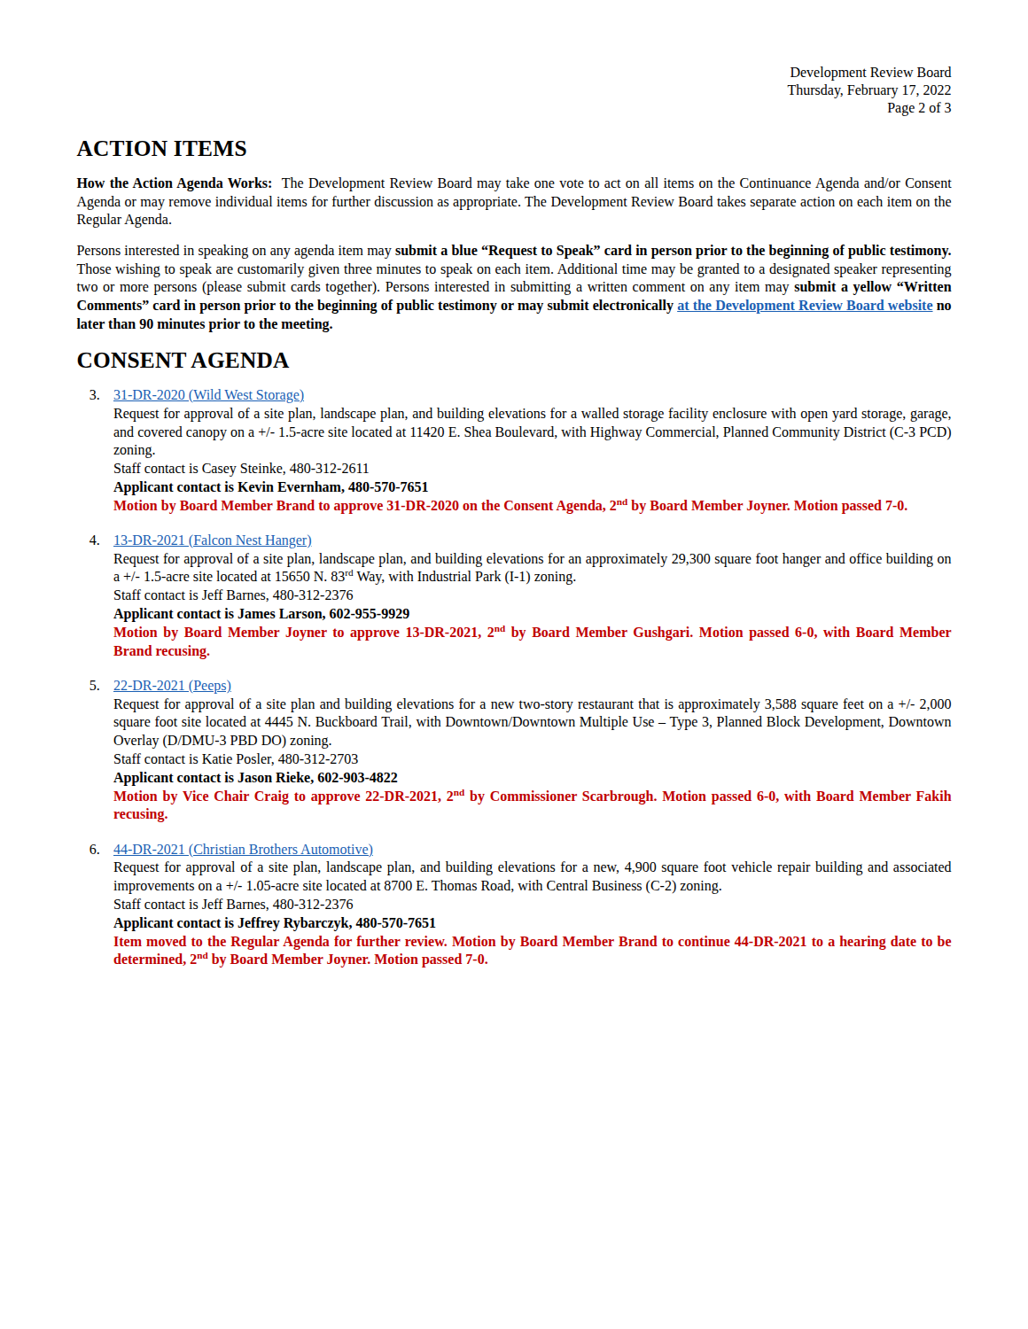Development Review Board
Thursday, February 17, 2022
Page 2 of 3
Action Items
How the Action Agenda Works: The Development Review Board may take one vote to act on all items on the Continuance Agenda and/or Consent Agenda or may remove individual items for further discussion as appropriate. The Development Review Board takes separate action on each item on the Regular Agenda.
Persons interested in speaking on any agenda item may submit a blue “Request to Speak” card in person prior to the beginning of public testimony. Those wishing to speak are customarily given three minutes to speak on each item. Additional time may be granted to a designated speaker representing two or more persons (please submit cards together). Persons interested in submitting a written comment on any item may submit a yellow “Written Comments” card in person prior to the beginning of public testimony or may submit electronically at the Development Review Board website no later than 90 minutes prior to the meeting.
Consent Agenda
3. 31-DR-2020 (Wild West Storage)
Request for approval of a site plan, landscape plan, and building elevations for a walled storage facility enclosure with open yard storage, garage, and covered canopy on a +/- 1.5-acre site located at 11420 E. Shea Boulevard, with Highway Commercial, Planned Community District (C-3 PCD) zoning.
Staff contact is Casey Steinke, 480-312-2611
Applicant contact is Kevin Evernham, 480-570-7651
Motion by Board Member Brand to approve 31-DR-2020 on the Consent Agenda, 2nd by Board Member Joyner. Motion passed 7-0.
4. 13-DR-2021 (Falcon Nest Hanger)
Request for approval of a site plan, landscape plan, and building elevations for an approximately 29,300 square foot hanger and office building on a +/- 1.5-acre site located at 15650 N. 83rd Way, with Industrial Park (I-1) zoning.
Staff contact is Jeff Barnes, 480-312-2376
Applicant contact is James Larson, 602-955-9929
Motion by Board Member Joyner to approve 13-DR-2021, 2nd by Board Member Gushgari. Motion passed 6-0, with Board Member Brand recusing.
5. 22-DR-2021 (Peeps)
Request for approval of a site plan and building elevations for a new two-story restaurant that is approximately 3,588 square feet on a +/- 2,000 square foot site located at 4445 N. Buckboard Trail, with Downtown/Downtown Multiple Use – Type 3, Planned Block Development, Downtown Overlay (D/DMU-3 PBD DO) zoning.
Staff contact is Katie Posler, 480-312-2703
Applicant contact is Jason Rieke, 602-903-4822
Motion by Vice Chair Craig to approve 22-DR-2021, 2nd by Commissioner Scarbrough. Motion passed 6-0, with Board Member Fakih recusing.
6. 44-DR-2021 (Christian Brothers Automotive)
Request for approval of a site plan, landscape plan, and building elevations for a new, 4,900 square foot vehicle repair building and associated improvements on a +/- 1.05-acre site located at 8700 E. Thomas Road, with Central Business (C-2) zoning.
Staff contact is Jeff Barnes, 480-312-2376
Applicant contact is Jeffrey Rybarczyk, 480-570-7651
Item moved to the Regular Agenda for further review. Motion by Board Member Brand to continue 44-DR-2021 to a hearing date to be determined, 2nd by Board Member Joyner. Motion passed 7-0.